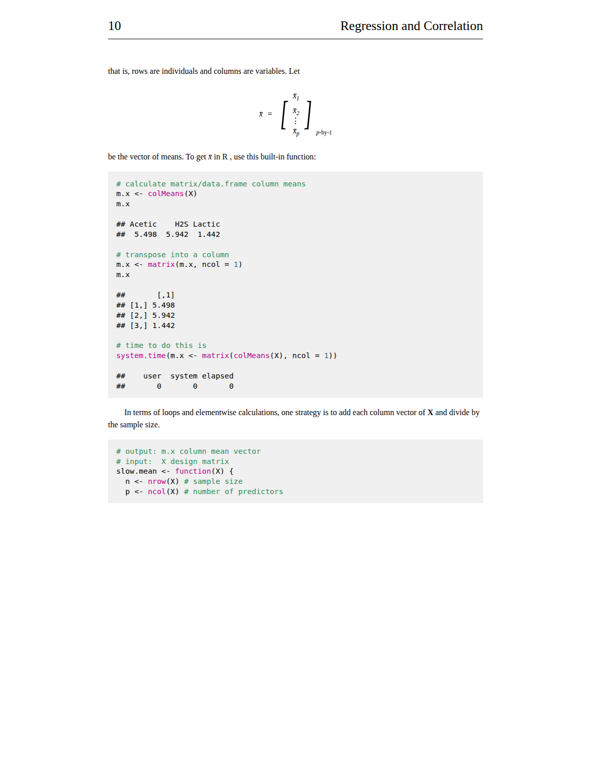10 Regression and Correlation
that is, rows are individuals and columns are variables. Let
x̄ = [ x̄1 x̄2 ⋮ x̄p ] p-by-1
be the vector of means. To get x̄ in R , use this built-in function:
# calculate matrix/data.frame column means
m.x <- colMeans(X)
m.x

## Acetic    H2S Lactic
##  5.498  5.942  1.442

# transpose into a column
m.x <- matrix(m.x, ncol = 1)
m.x

##       [,1]
## [1,] 5.498
## [2,] 5.942
## [3,] 1.442

# time to do this is
system.time(m.x <- matrix(colMeans(X), ncol = 1))

##    user  system elapsed
##       0       0       0
In terms of loops and elementwise calculations, one strategy is to add each column vector of X and divide by the sample size.
# output: m.x column mean vector
# input:  X design matrix
slow.mean <- function(X) {
  n <- nrow(X) # sample size
  p <- ncol(X) # number of predictors